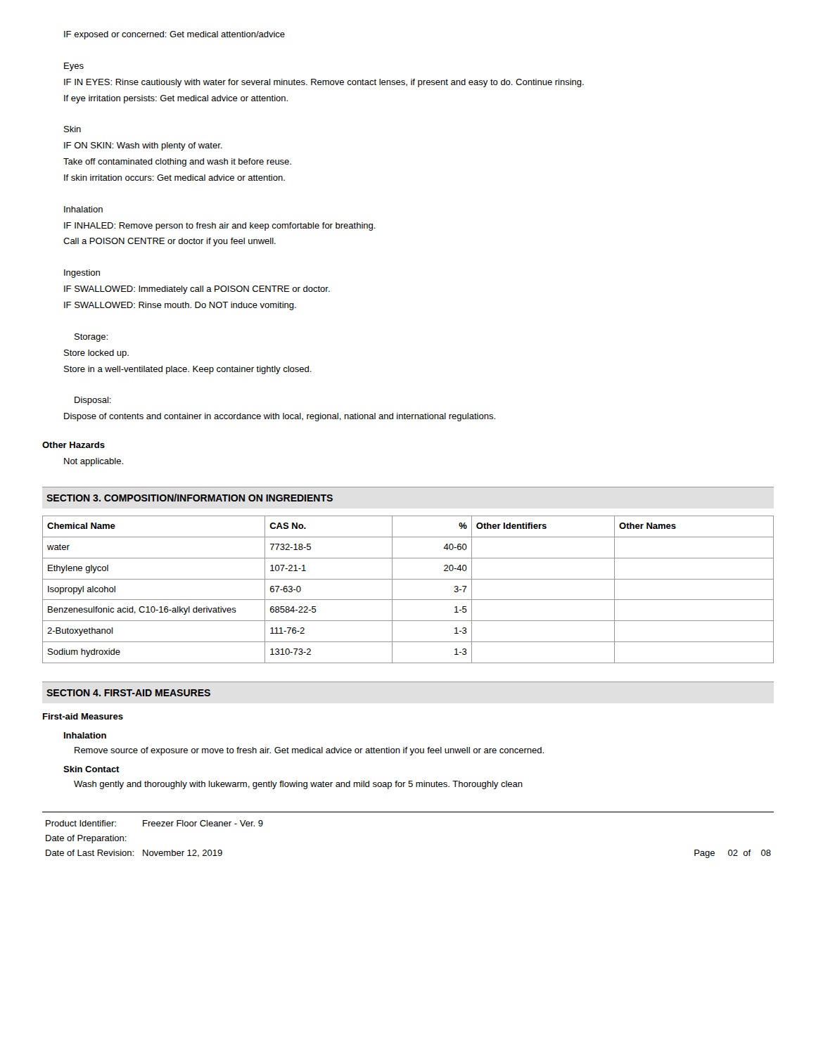IF exposed or concerned: Get medical attention/advice
Eyes
IF IN EYES: Rinse cautiously with water for several minutes. Remove contact lenses, if present and easy to do. Continue rinsing.
If eye irritation persists: Get medical advice or attention.
Skin
IF ON SKIN: Wash with plenty of water.
Take off contaminated clothing and wash it before reuse.
If skin irritation occurs: Get medical advice or attention.
Inhalation
IF INHALED: Remove person to fresh air and keep comfortable for breathing.
Call a POISON CENTRE or doctor if you feel unwell.
Ingestion
IF SWALLOWED: Immediately call a POISON CENTRE or doctor.
IF SWALLOWED: Rinse mouth. Do NOT induce vomiting.
Storage:
Store locked up.
Store in a well-ventilated place. Keep container tightly closed.
Disposal:
Dispose of contents and container in accordance with local, regional, national and international regulations.
Other Hazards
Not applicable.
SECTION 3. COMPOSITION/INFORMATION ON INGREDIENTS
| Chemical Name | CAS No. | % | Other Identifiers | Other Names |
| --- | --- | --- | --- | --- |
| water | 7732-18-5 | 40-60 | | |
| Ethylene glycol | 107-21-1 | 20-40 | | |
| Isopropyl alcohol | 67-63-0 | 3-7 | | |
| Benzenesulfonic acid, C10-16-alkyl derivatives | 68584-22-5 | 1-5 | | |
| 2-Butoxyethanol | 111-76-2 | 1-3 | | |
| Sodium hydroxide | 1310-73-2 | 1-3 | | |
SECTION 4. FIRST-AID MEASURES
First-aid Measures
Inhalation
Remove source of exposure or move to fresh air. Get medical advice or attention if you feel unwell or are concerned.
Skin Contact
Wash gently and thoroughly with lukewarm, gently flowing water and mild soap for 5 minutes. Thoroughly clean
| Product Identifier: | Freezer Floor Cleaner - Ver. 9 | |
| Date of Preparation: | | |
| Date of Last Revision: | November 12, 2019 | Page 02 of 08 |